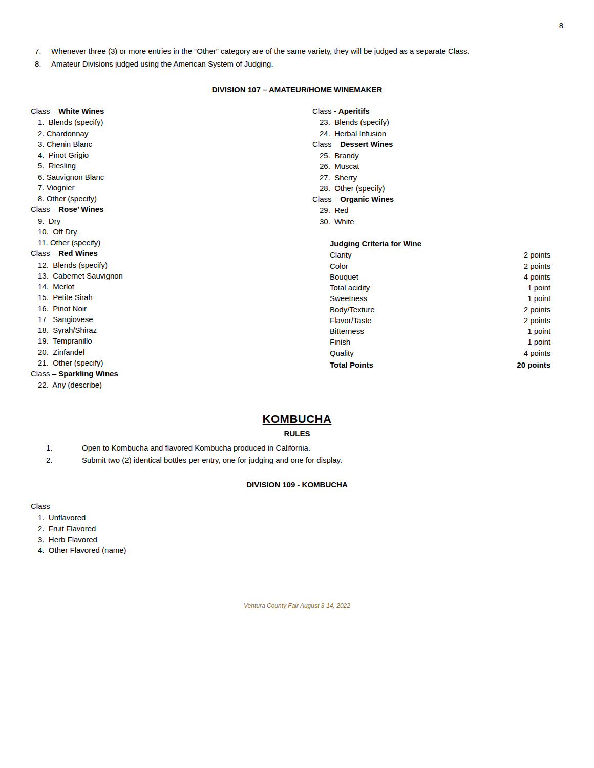8
7. Whenever three (3) or more entries in the “Other” category are of the same variety, they will be judged as a separate Class.
8. Amateur Divisions judged using the American System of Judging.
DIVISION 107 – AMATEUR/HOME WINEMAKER
Class – White Wines
1. Blends (specify)
2. Chardonnay
3. Chenin Blanc
4. Pinot Grigio
5. Riesling
6. Sauvignon Blanc
7. Viognier
8. Other (specify)
Class – Rose’ Wines
9. Dry
10. Off Dry
11. Other (specify)
Class – Red Wines
12. Blends (specify)
13. Cabernet Sauvignon
14. Merlot
15. Petite Sirah
16. Pinot Noir
17 Sangiovese
18. Syrah/Shiraz
19. Tempranillo
20. Zinfandel
21. Other (specify)
Class – Sparkling Wines
22. Any (describe)
Class - Aperitifs
23. Blends (specify)
24. Herbal Infusion
Class – Dessert Wines
25. Brandy
26. Muscat
27. Sherry
28. Other (specify)
Class – Organic Wines
29. Red
30. White
Judging Criteria for Wine
| Clarity | 2 points |
| Color | 2 points |
| Bouquet | 4 points |
| Total acidity | 1 point |
| Sweetness | 1 point |
| Body/Texture | 2 points |
| Flavor/Taste | 2 points |
| Bitterness | 1 point |
| Finish | 1 point |
| Quality | 4 points |
| Total Points | 20 points |
KOMBUCHA
RULES
1. Open to Kombucha and flavored Kombucha produced in California.
2. Submit two (2) identical bottles per entry, one for judging and one for display.
DIVISION 109 - KOMBUCHA
Class
1. Unflavored
2. Fruit Flavored
3. Herb Flavored
4. Other Flavored (name)
Ventura County Fair August 3-14, 2022